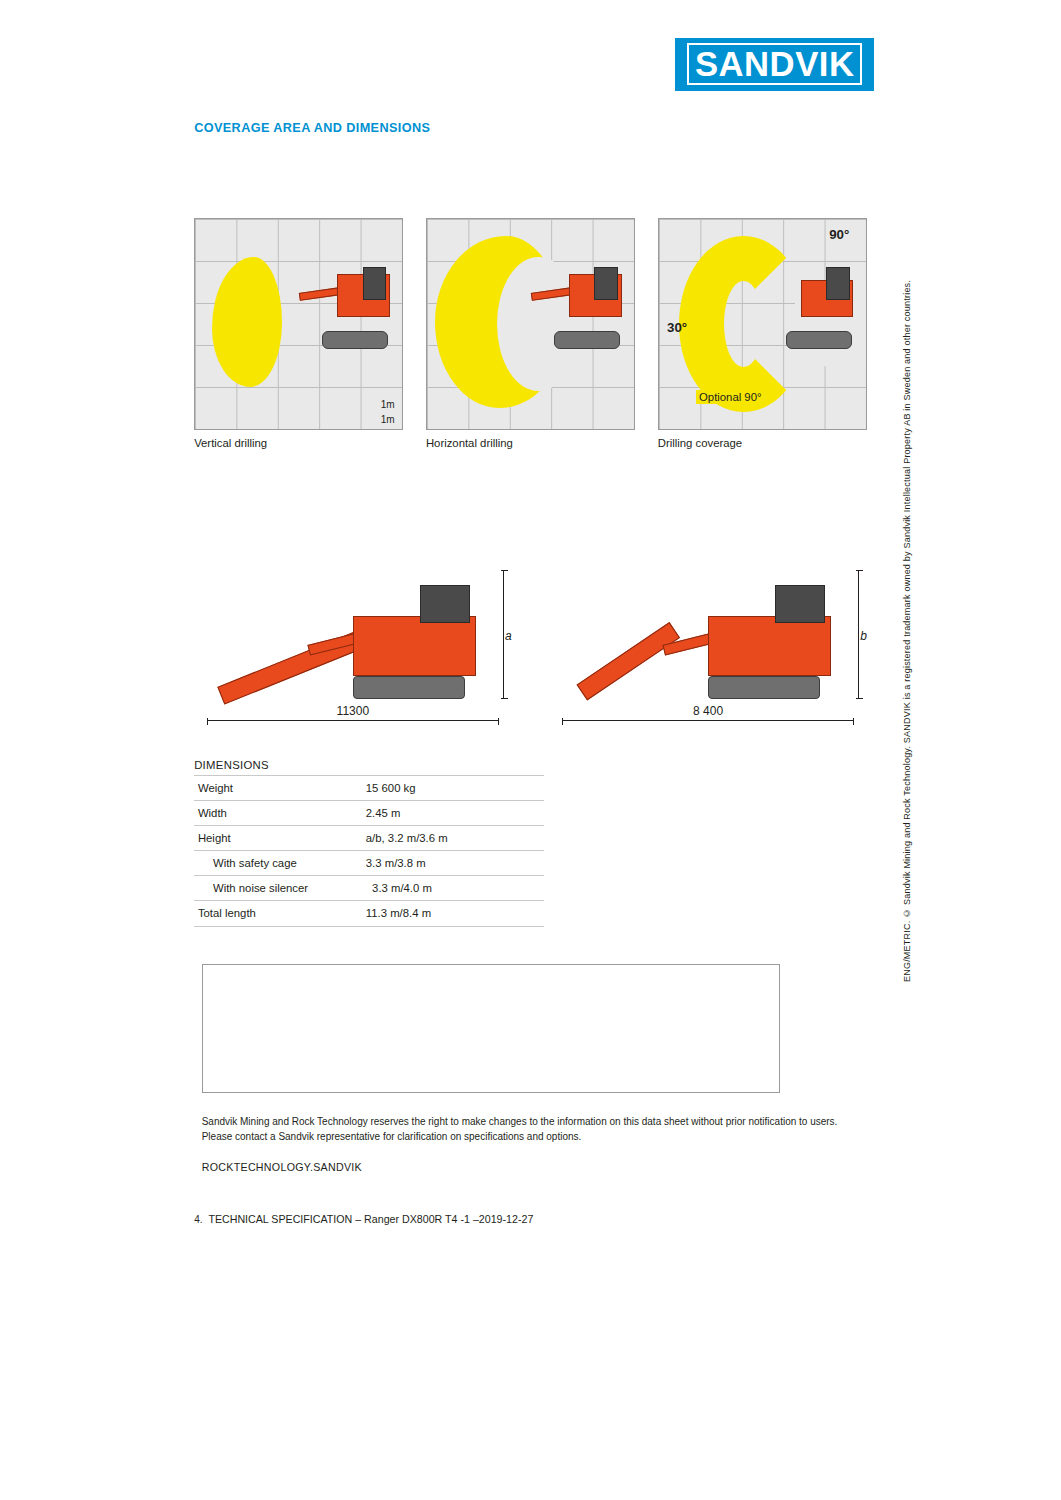SANDVIK
ENG/METRIC. © Sandvik Mining and Rock Technology. SANDVIK is a registered trademark owned by Sandvik Intellectual Property AB in Sweden and other countries.
Coverage area and dimensions
1m 1m
Vertical drilling
Horizontal drilling
90° 30° Optional 90°
Drilling coverage
a
11300
b
8 400
DIMENSIONS
| Weight | 15 600 kg |
| Width | 2.45 m |
| Height | a/b, 3.2 m/3.6 m |
| With safety cage | 3.3 m/3.8 m |
| With noise silencer | 3.3 m/4.0 m |
| Total length | 11.3 m/8.4 m |
Sandvik Mining and Rock Technology reserves the right to make changes to the information on this data sheet without prior notification to users.
Please contact a Sandvik representative for clarification on specifications and options.
ROCKTECHNOLOGY.SANDVIK
4. TECHNICAL SPECIFICATION – Ranger DX800R T4 -1 –2019-12-27